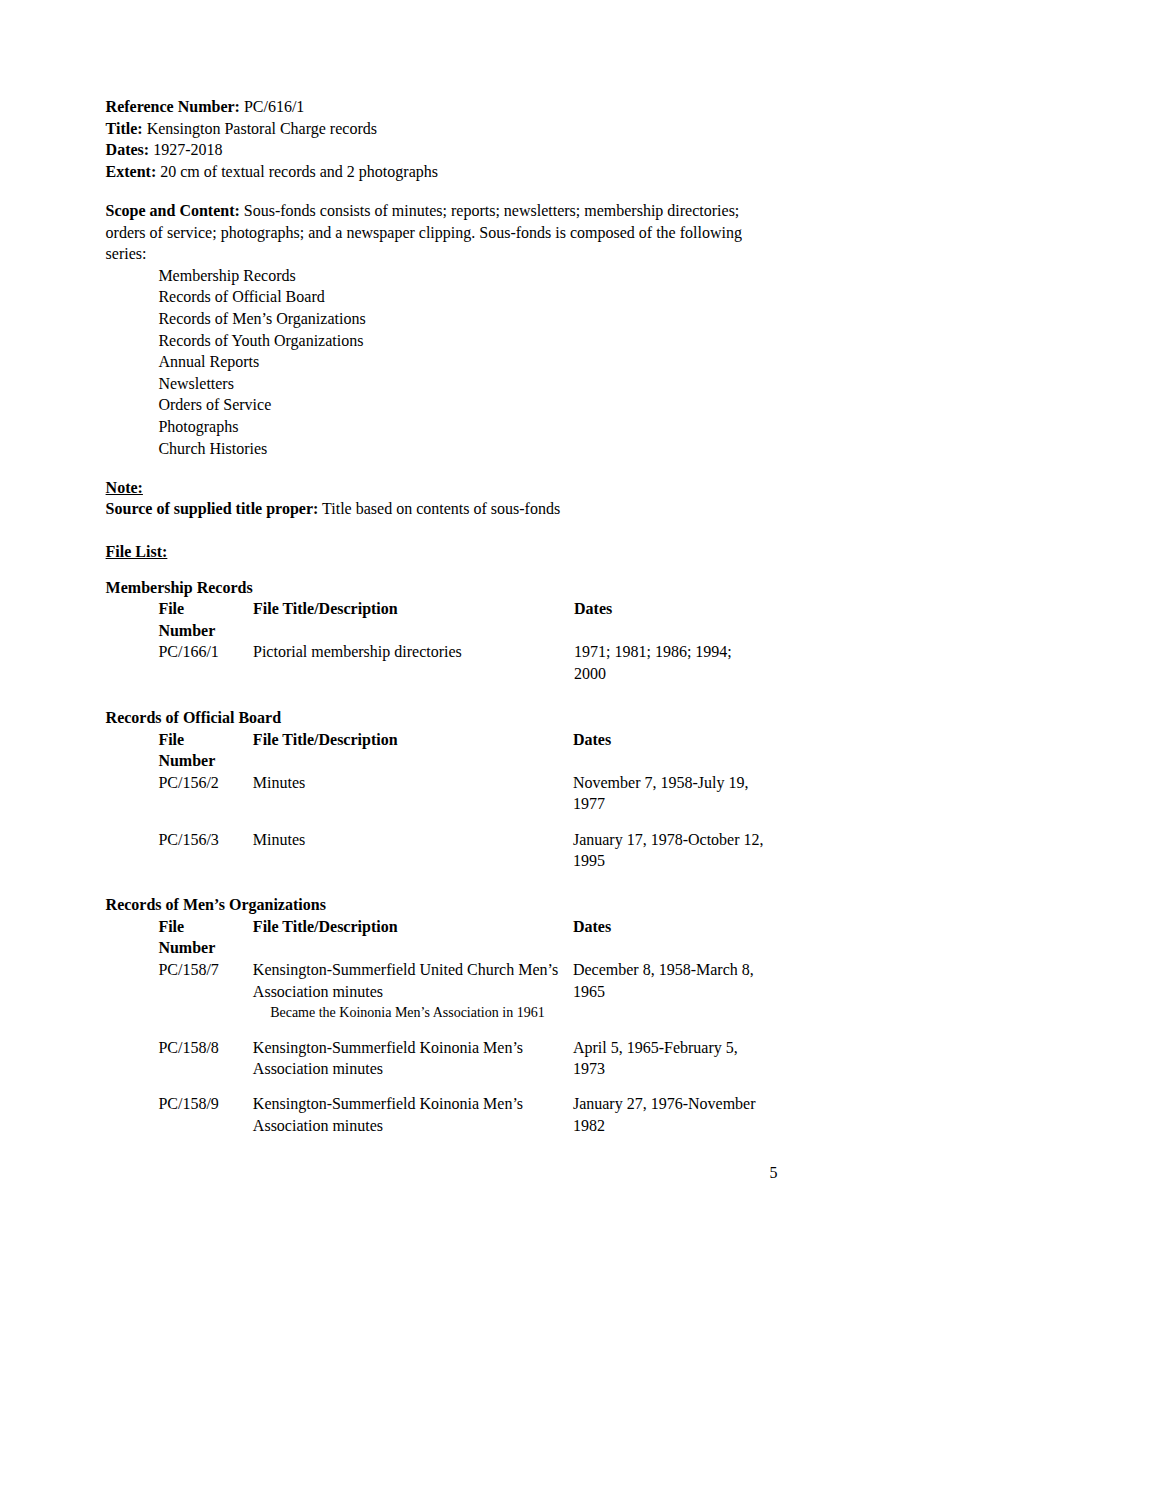Reference Number: PC/616/1
Title: Kensington Pastoral Charge records
Dates: 1927-2018
Extent: 20 cm of textual records and 2 photographs
Scope and Content: Sous-fonds consists of minutes; reports; newsletters; membership directories; orders of service; photographs; and a newspaper clipping. Sous-fonds is composed of the following series:
Membership Records
Records of Official Board
Records of Men’s Organizations
Records of Youth Organizations
Annual Reports
Newsletters
Orders of Service
Photographs
Church Histories
Note:
Source of supplied title proper: Title based on contents of sous-fonds
File List:
Membership Records
| File Number | File Title/Description | Dates |
| --- | --- | --- |
| PC/166/1 | Pictorial membership directories | 1971; 1981; 1986; 1994; 2000 |
Records of Official Board
| File Number | File Title/Description | Dates |
| --- | --- | --- |
| PC/156/2 | Minutes | November 7, 1958-July 19, 1977 |
| PC/156/3 | Minutes | January 17, 1978-October 12, 1995 |
Records of Men’s Organizations
| File Number | File Title/Description | Dates |
| --- | --- | --- |
| PC/158/7 | Kensington-Summerfield United Church Men’s Association minutes Became the Koinonia Men’s Association in 1961 | December 8, 1958-March 8, 1965 |
| PC/158/8 | Kensington-Summerfield Koinonia Men’s Association minutes | April 5, 1965-February 5, 1973 |
| PC/158/9 | Kensington-Summerfield Koinonia Men’s Association minutes | January 27, 1976-November 1982 |
5